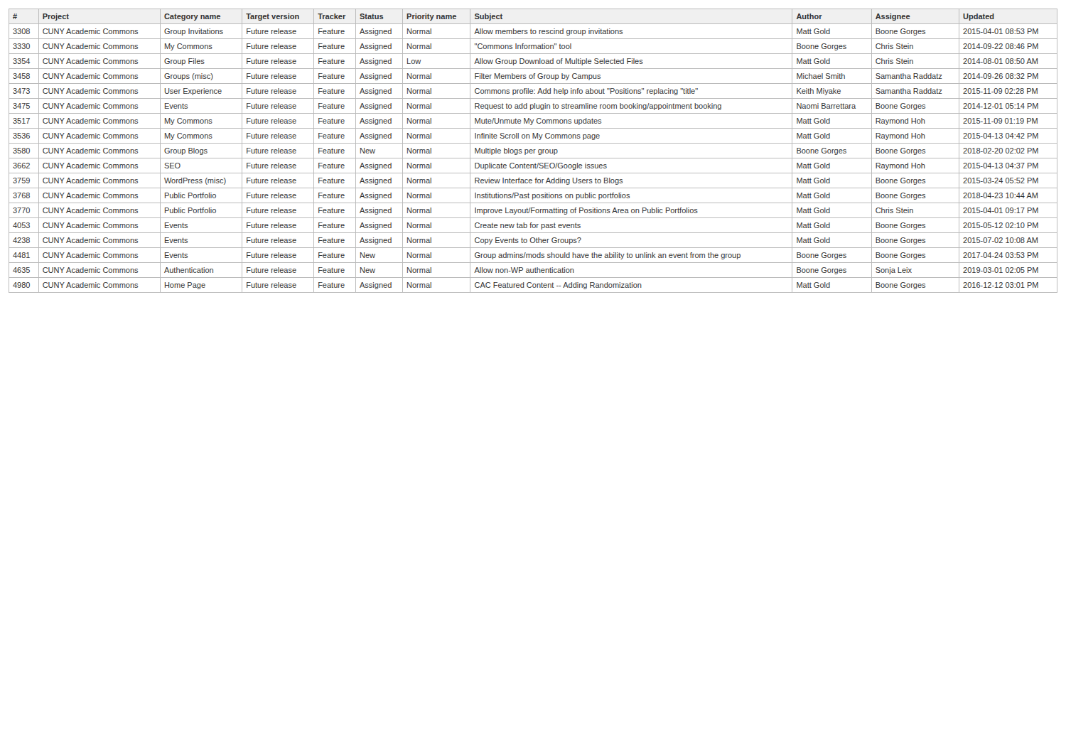| # | Project | Category name | Target version | Tracker | Status | Priority name | Subject | Author | Assignee | Updated |
| --- | --- | --- | --- | --- | --- | --- | --- | --- | --- | --- |
| 3308 | CUNY Academic Commons | Group Invitations | Future release | Feature | Assigned | Normal | Allow members to rescind group invitations | Matt Gold | Boone Gorges | 2015-04-01 08:53 PM |
| 3330 | CUNY Academic Commons | My Commons | Future release | Feature | Assigned | Normal | "Commons Information" tool | Boone Gorges | Chris Stein | 2014-09-22 08:46 PM |
| 3354 | CUNY Academic Commons | Group Files | Future release | Feature | Assigned | Low | Allow Group Download of Multiple Selected Files | Matt Gold | Chris Stein | 2014-08-01 08:50 AM |
| 3458 | CUNY Academic Commons | Groups (misc) | Future release | Feature | Assigned | Normal | Filter Members of Group by Campus | Michael Smith | Samantha Raddatz | 2014-09-26 08:32 PM |
| 3473 | CUNY Academic Commons | User Experience | Future release | Feature | Assigned | Normal | Commons profile: Add help info about "Positions" replacing "title" | Keith Miyake | Samantha Raddatz | 2015-11-09 02:28 PM |
| 3475 | CUNY Academic Commons | Events | Future release | Feature | Assigned | Normal | Request to add plugin to streamline room booking/appointment booking | Naomi Barrettara | Boone Gorges | 2014-12-01 05:14 PM |
| 3517 | CUNY Academic Commons | My Commons | Future release | Feature | Assigned | Normal | Mute/Unmute My Commons updates | Matt Gold | Raymond Hoh | 2015-11-09 01:19 PM |
| 3536 | CUNY Academic Commons | My Commons | Future release | Feature | Assigned | Normal | Infinite Scroll on My Commons page | Matt Gold | Raymond Hoh | 2015-04-13 04:42 PM |
| 3580 | CUNY Academic Commons | Group Blogs | Future release | Feature | New | Normal | Multiple blogs per group | Boone Gorges | Boone Gorges | 2018-02-20 02:02 PM |
| 3662 | CUNY Academic Commons | SEO | Future release | Feature | Assigned | Normal | Duplicate Content/SEO/Google issues | Matt Gold | Raymond Hoh | 2015-04-13 04:37 PM |
| 3759 | CUNY Academic Commons | WordPress (misc) | Future release | Feature | Assigned | Normal | Review Interface for Adding Users to Blogs | Matt Gold | Boone Gorges | 2015-03-24 05:52 PM |
| 3768 | CUNY Academic Commons | Public Portfolio | Future release | Feature | Assigned | Normal | Institutions/Past positions on public portfolios | Matt Gold | Boone Gorges | 2018-04-23 10:44 AM |
| 3770 | CUNY Academic Commons | Public Portfolio | Future release | Feature | Assigned | Normal | Improve Layout/Formatting of Positions Area on Public Portfolios | Matt Gold | Chris Stein | 2015-04-01 09:17 PM |
| 4053 | CUNY Academic Commons | Events | Future release | Feature | Assigned | Normal | Create new tab for past events | Matt Gold | Boone Gorges | 2015-05-12 02:10 PM |
| 4238 | CUNY Academic Commons | Events | Future release | Feature | Assigned | Normal | Copy Events to Other Groups? | Matt Gold | Boone Gorges | 2015-07-02 10:08 AM |
| 4481 | CUNY Academic Commons | Events | Future release | Feature | New | Normal | Group admins/mods should have the ability to unlink an event from the group | Boone Gorges | Boone Gorges | 2017-04-24 03:53 PM |
| 4635 | CUNY Academic Commons | Authentication | Future release | Feature | New | Normal | Allow non-WP authentication | Boone Gorges | Sonja Leix | 2019-03-01 02:05 PM |
| 4980 | CUNY Academic Commons | Home Page | Future release | Feature | Assigned | Normal | CAC Featured Content -- Adding Randomization | Matt Gold | Boone Gorges | 2016-12-12 03:01 PM |